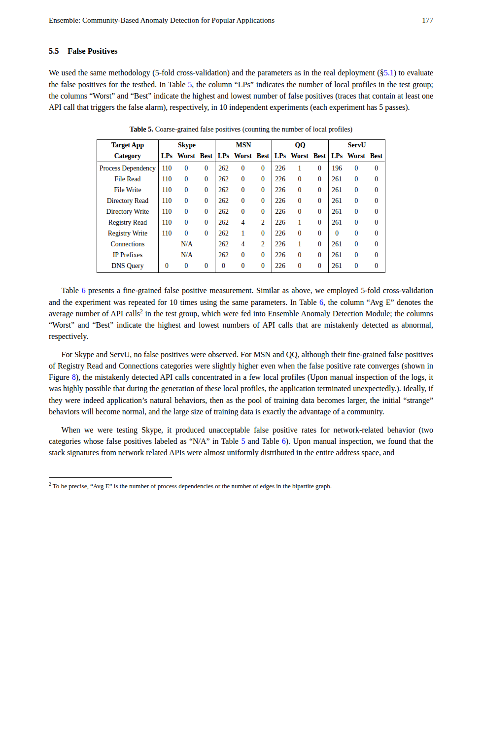Ensemble: Community-Based Anomaly Detection for Popular Applications 177
5.5 False Positives
We used the same methodology (5-fold cross-validation) and the parameters as in the real deployment (§5.1) to evaluate the false positives for the testbed. In Table 5, the column “LPs” indicates the number of local profiles in the test group; the columns “Worst” and “Best” indicate the highest and lowest number of false positives (traces that contain at least one API call that triggers the false alarm), respectively, in 10 independent experiments (each experiment has 5 passes).
Table 5. Coarse-grained false positives (counting the number of local profiles)
| Target App | Skype | MSN | QQ | ServU |
| --- | --- | --- | --- | --- |
| Category | LPs | Worst | Best | LPs | Worst | Best | LPs | Worst | Best | LPs | Worst | Best |
| Process Dependency | 110 | 0 | 0 | 262 | 0 | 0 | 226 | 1 | 0 | 196 | 0 | 0 |
| File Read | 110 | 0 | 0 | 262 | 0 | 0 | 226 | 0 | 0 | 261 | 0 | 0 |
| File Write | 110 | 0 | 0 | 262 | 0 | 0 | 226 | 0 | 0 | 261 | 0 | 0 |
| Directory Read | 110 | 0 | 0 | 262 | 0 | 0 | 226 | 0 | 0 | 261 | 0 | 0 |
| Directory Write | 110 | 0 | 0 | 262 | 0 | 0 | 226 | 0 | 0 | 261 | 0 | 0 |
| Registry Read | 110 | 0 | 0 | 262 | 4 | 2 | 226 | 1 | 0 | 261 | 0 | 0 |
| Registry Write | 110 | 0 | 0 | 262 | 1 | 0 | 226 | 0 | 0 | 0 | 0 | 0 |
| Connections | N/A | 262 | 4 | 2 | 226 | 1 | 0 | 261 | 0 | 0 |
| IP Prefixes | N/A | 262 | 0 | 0 | 226 | 0 | 0 | 261 | 0 | 0 |
| DNS Query | 0 | 0 | 0 | 0 | 0 | 0 | 226 | 0 | 0 | 261 | 0 | 0 |
Table 6 presents a fine-grained false positive measurement. Similar as above, we employed 5-fold cross-validation and the experiment was repeated for 10 times using the same parameters. In Table 6, the column “Avg E” denotes the average number of API calls2 in the test group, which were fed into Ensemble Anomaly Detection Module; the columns “Worst” and “Best” indicate the highest and lowest numbers of API calls that are mistakenly detected as abnormal, respectively.
For Skype and ServU, no false positives were observed. For MSN and QQ, although their fine-grained false positives of Registry Read and Connections categories were slightly higher even when the false positive rate converges (shown in Figure 8), the mistakenly detected API calls concentrated in a few local profiles (Upon manual inspection of the logs, it was highly possible that during the generation of these local profiles, the application terminated unexpectedly.). Ideally, if they were indeed application’s natural behaviors, then as the pool of training data becomes larger, the initial “strange” behaviors will become normal, and the large size of training data is exactly the advantage of a community.
When we were testing Skype, it produced unacceptable false positive rates for network-related behavior (two categories whose false positives labeled as “N/A” in Table 5 and Table 6). Upon manual inspection, we found that the stack signatures from network related APIs were almost uniformly distributed in the entire address space, and
2 To be precise, “Avg E” is the number of process dependencies or the number of edges in the bipartite graph.